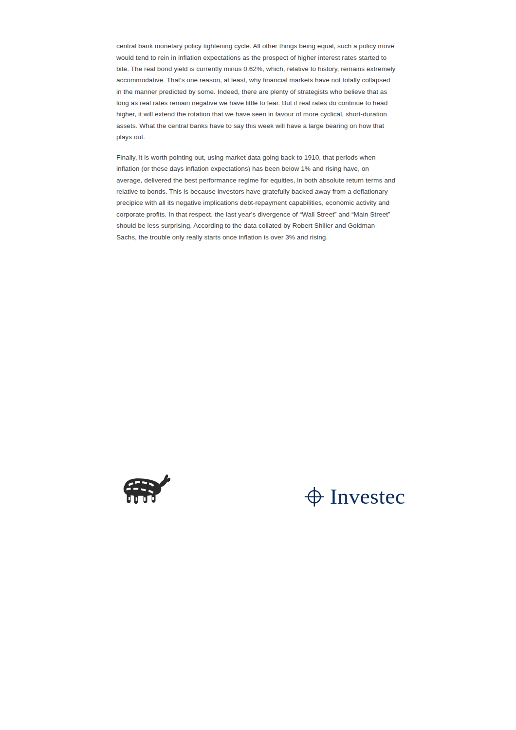central bank monetary policy tightening cycle. All other things being equal, such a policy move would tend to rein in inflation expectations as the prospect of higher interest rates started to bite. The real bond yield is currently minus 0.62%, which, relative to history, remains extremely accommodative. That's one reason, at least, why financial markets have not totally collapsed in the manner predicted by some. Indeed, there are plenty of strategists who believe that as long as real rates remain negative we have little to fear. But if real rates do continue to head higher, it will extend the rotation that we have seen in favour of more cyclical, short-duration assets. What the central banks have to say this week will have a large bearing on how that plays out.
Finally, it is worth pointing out, using market data going back to 1910, that periods when inflation (or these days inflation expectations) has been below 1% and rising have, on average, delivered the best performance regime for equities, in both absolute return terms and relative to bonds. This is because investors have gratefully backed away from a deflationary precipice with all its negative implications debt-repayment capabilities, economic activity and corporate profits. In that respect, the last year's divergence of “Wall Street” and “Main Street” should be less surprising. According to the data collated by Robert Shiller and Goldman Sachs, the trouble only really starts once inflation is over 3% and rising.
Investec